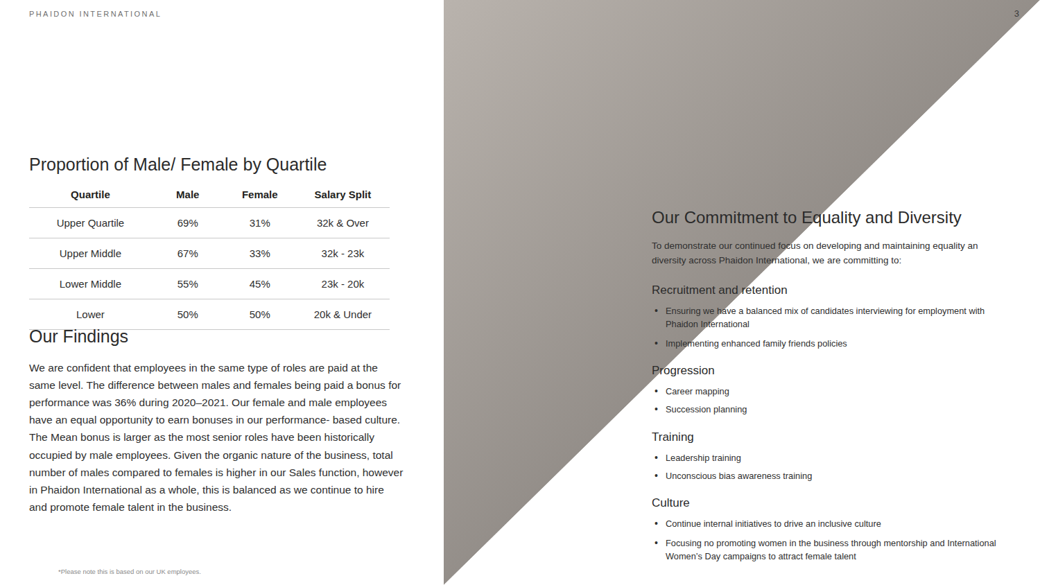Phaidon International
3
Proportion of Male/ Female by Quartile
| Quartile | Male | Female | Salary Split |
| --- | --- | --- | --- |
| Upper Quartile | 69% | 31% | 32k & Over |
| Upper Middle | 67% | 33% | 32k - 23k |
| Lower Middle | 55% | 45% | 23k - 20k |
| Lower | 50% | 50% | 20k & Under |
Our Findings
We are confident that employees in the same type of roles are paid at the same level. The difference between males and females being paid a bonus for performance was 36% during 2020–2021. Our female and male employees have an equal opportunity to earn bonuses in our performance- based culture. The Mean bonus is larger as the most senior roles have been historically occupied by male employees. Given the organic nature of the business, total number of males compared to females is higher in our Sales function, however in Phaidon International as a whole, this is balanced as we continue to hire and promote female talent in the business.
*Please note this is based on our UK employees.
Our Commitment to Equality and Diversity
To demonstrate our continued focus on developing and maintaining equality an diversity across Phaidon International, we are committing to:
Recruitment and retention
Ensuring we have a balanced mix of candidates interviewing for employment with Phaidon International
Implementing enhanced family friends policies
Progression
Career mapping
Succession planning
Training
Leadership training
Unconscious bias awareness training
Culture
Continue internal initiatives to drive an inclusive culture
Focusing no promoting women in the business through mentorship and International Women’s Day campaigns to attract female talent